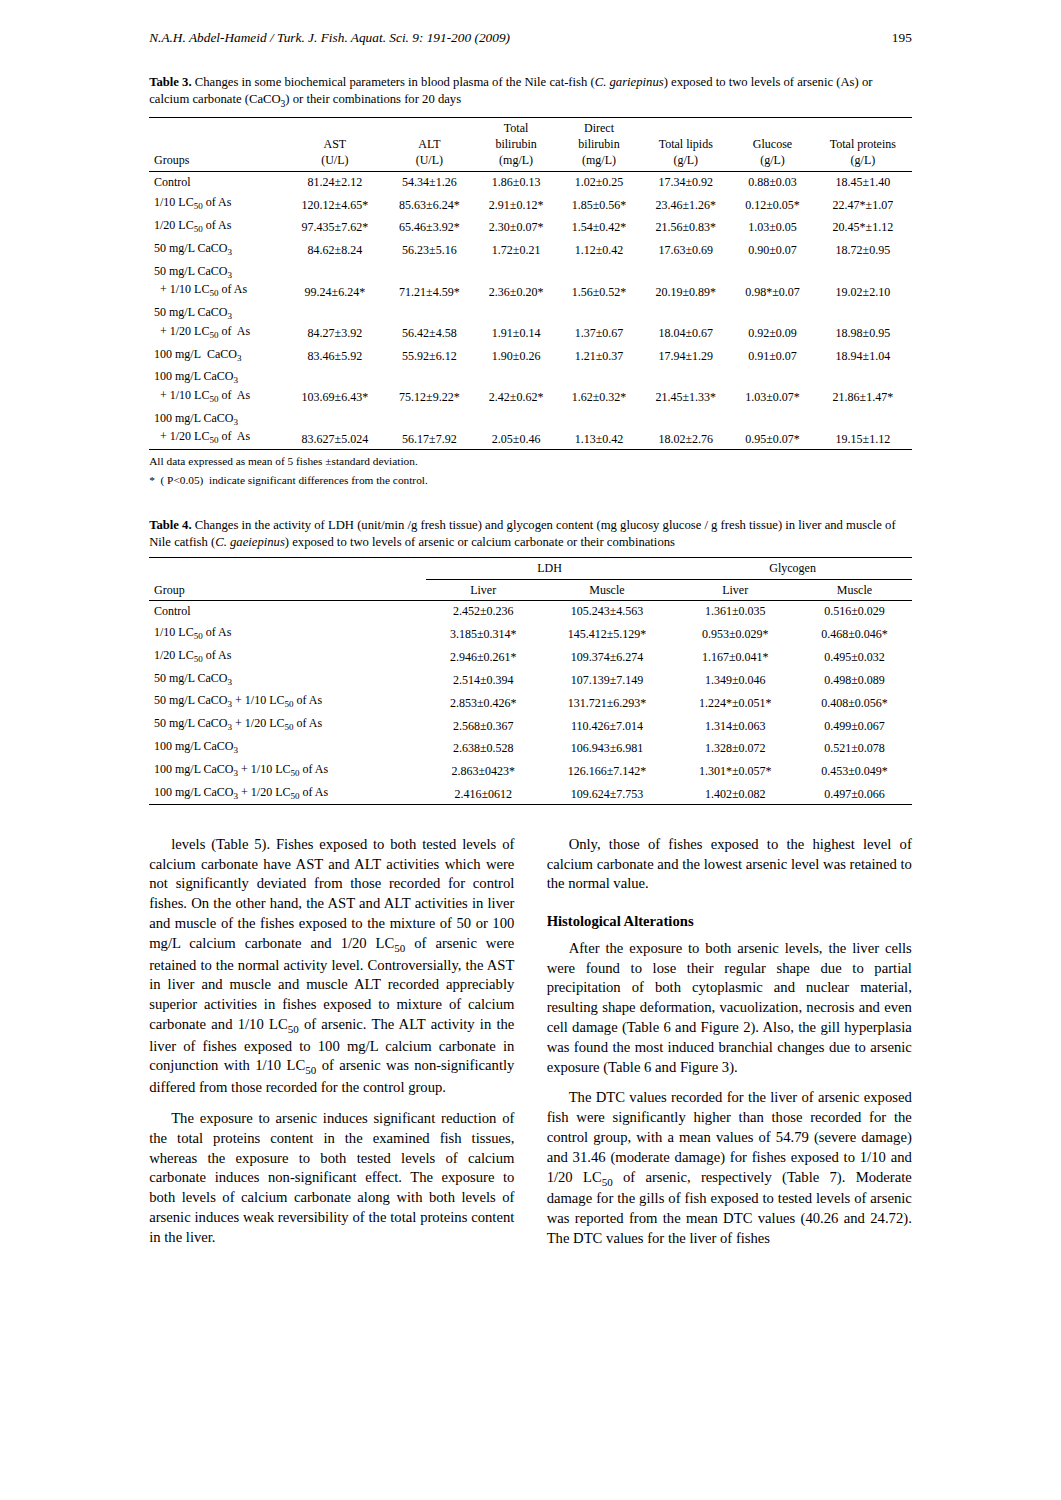N.A.H. Abdel-Hameid / Turk. J. Fish. Aquat. Sci. 9: 191-200 (2009) 195
Table 3. Changes in some biochemical parameters in blood plasma of the Nile cat-fish (C. gariepinus) exposed to two levels of arsenic (As) or calcium carbonate (CaCO3) or their combinations for 20 days
| Groups | AST (U/L) | ALT (U/L) | Total bilirubin (mg/L) | Direct bilirubin (mg/L) | Total lipids (g/L) | Glucose (g/L) | Total proteins (g/L) |
| --- | --- | --- | --- | --- | --- | --- | --- |
| Control | 81.24±2.12 | 54.34±1.26 | 1.86±0.13 | 1.02±0.25 | 17.34±0.92 | 0.88±0.03 | 18.45±1.40 |
| 1/10 LC 50 of As | 120.12±4.65* | 85.63±6.24* | 2.91±0.12* | 1.85±0.56* | 23.46±1.26* | 0.12±0.05* | 22.47*±1.07 |
| 1/20 LC 50 of As | 97.435±7.62* | 65.46±3.92* | 2.30±0.07* | 1.54±0.42* | 21.56±0.83* | 1.03±0.05 | 20.45*±1.12 |
| 50 mg/L CaCO 3 | 84.62±8.24 | 56.23±5.16 | 1.72±0.21 | 1.12±0.42 | 17.63±0.69 | 0.90±0.07 | 18.72±0.95 |
| 50 mg/L CaCO 3 + 1/10 LC 50 of As | 99.24±6.24* | 71.21±4.59* | 2.36±0.20* | 1.56±0.52* | 20.19±0.89* | 0.98*±0.07 | 19.02±2.10 |
| 50 mg/L CaCO 3 + 1/20 LC 50 of As | 84.27±3.92 | 56.42±4.58 | 1.91±0.14 | 1.37±0.67 | 18.04±0.67 | 0.92±0.09 | 18.98±0.95 |
| 100 mg/L CaCO 3 | 83.46±5.92 | 55.92±6.12 | 1.90±0.26 | 1.21±0.37 | 17.94±1.29 | 0.91±0.07 | 18.94±1.04 |
| 100 mg/L CaCO 3 + 1/10 LC 50 of As | 103.69±6.43* | 75.12±9.22* | 2.42±0.62* | 1.62±0.32* | 21.45±1.33* | 1.03±0.07* | 21.86±1.47* |
| 100 mg/L CaCO 3 + 1/20 LC 50 of As | 83.627±5.024 | 56.17±7.92 | 2.05±0.46 | 1.13±0.42 | 18.02±2.76 | 0.95±0.07* | 19.15±1.12 |
All data expressed as mean of 5 fishes ±standard deviation.
* ( P<0.05) indicate significant differences from the control.
Table 4. Changes in the activity of LDH (unit/min /g fresh tissue) and glycogen content (mg glucosy glucose / g fresh tissue) in liver and muscle of Nile catfish (C. gaeiepinus) exposed to two levels of arsenic or calcium carbonate or their combinations
| Group | LDH | Glycogen |
| --- | --- | --- |
| Liver | Muscle | Liver | Muscle |
| Control | 2.452±0.236 | 105.243±4.563 | 1.361±0.035 | 0.516±0.029 |
| 1/10 LC 50 of As | 3.185±0.314* | 145.412±5.129* | 0.953±0.029* | 0.468±0.046* |
| 1/20 LC 50 of As | 2.946±0.261* | 109.374±6.274 | 1.167±0.041* | 0.495±0.032 |
| 50 mg/L CaCO 3 | 2.514±0.394 | 107.139±7.149 | 1.349±0.046 | 0.498±0.089 |
| 50 mg/L CaCO 3 + 1/10 LC 50 of As | 2.853±0.426* | 131.721±6.293* | 1.224*±0.051* | 0.408±0.056* |
| 50 mg/L CaCO 3 + 1/20 LC 50 of As | 2.568±0.367 | 110.426±7.014 | 1.314±0.063 | 0.499±0.067 |
| 100 mg/L CaCO 3 | 2.638±0.528 | 106.943±6.981 | 1.328±0.072 | 0.521±0.078 |
| 100 mg/L CaCO 3 + 1/10 LC 50 of As | 2.863±0423* | 126.166±7.142* | 1.301*±0.057* | 0.453±0.049* |
| 100 mg/L CaCO 3 + 1/20 LC 50 of As | 2.416±0612 | 109.624±7.753 | 1.402±0.082 | 0.497±0.066 |
levels (Table 5). Fishes exposed to both tested levels of calcium carbonate have AST and ALT activities which were not significantly deviated from those recorded for control fishes. On the other hand, the AST and ALT activities in liver and muscle of the fishes exposed to the mixture of 50 or 100 mg/L calcium carbonate and 1/20 LC50 of arsenic were retained to the normal activity level. Controversially, the AST in liver and muscle and muscle ALT recorded appreciably superior activities in fishes exposed to mixture of calcium carbonate and 1/10 LC50 of arsenic. The ALT activity in the liver of fishes exposed to 100 mg/L calcium carbonate in conjunction with 1/10 LC50 of arsenic was non-significantly differed from those recorded for the control group.
The exposure to arsenic induces significant reduction of the total proteins content in the examined fish tissues, whereas the exposure to both tested levels of calcium carbonate induces non-significant effect. The exposure to both levels of calcium carbonate along with both levels of arsenic induces weak reversibility of the total proteins content in the liver.
Only, those of fishes exposed to the highest level of calcium carbonate and the lowest arsenic level was retained to the normal value.
Histological Alterations
After the exposure to both arsenic levels, the liver cells were found to lose their regular shape due to partial precipitation of both cytoplasmic and nuclear material, resulting shape deformation, vacuolization, necrosis and even cell damage (Table 6 and Figure 2). Also, the gill hyperplasia was found the most induced branchial changes due to arsenic exposure (Table 6 and Figure 3).
The DTC values recorded for the liver of arsenic exposed fish were significantly higher than those recorded for the control group, with a mean values of 54.79 (severe damage) and 31.46 (moderate damage) for fishes exposed to 1/10 and 1/20 LC50 of arsenic, respectively (Table 7). Moderate damage for the gills of fish exposed to tested levels of arsenic was reported from the mean DTC values (40.26 and 24.72). The DTC values for the liver of fishes